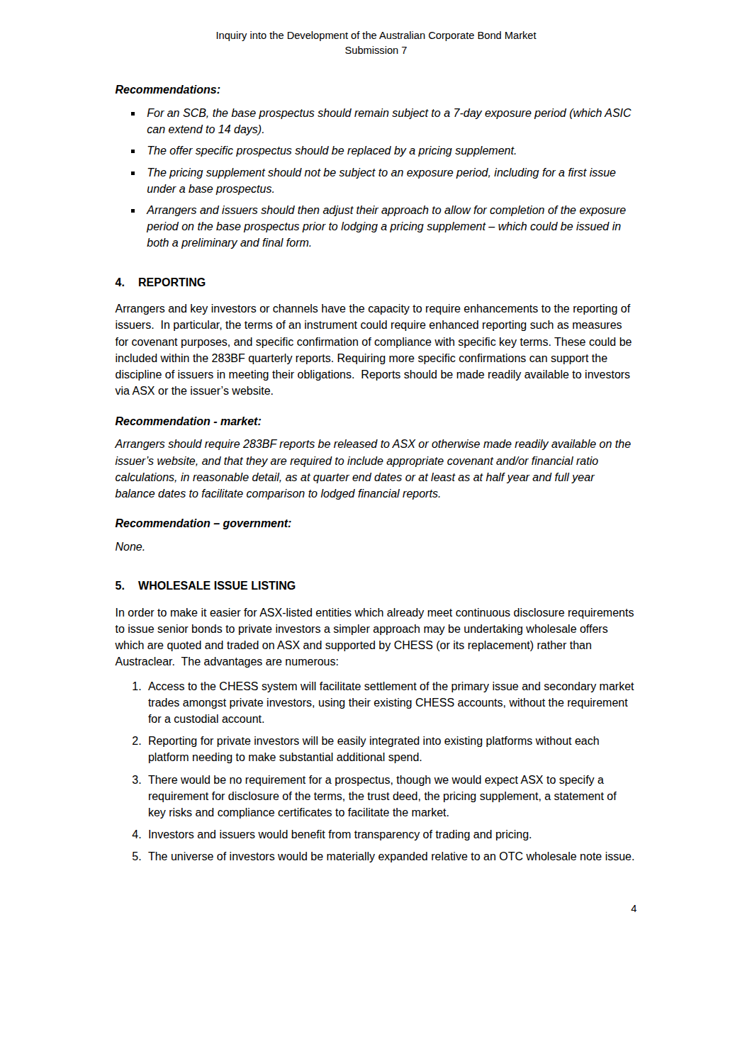Inquiry into the Development of the Australian Corporate Bond Market Submission 7
Recommendations:
For an SCB, the base prospectus should remain subject to a 7-day exposure period (which ASIC can extend to 14 days).
The offer specific prospectus should be replaced by a pricing supplement.
The pricing supplement should not be subject to an exposure period, including for a first issue under a base prospectus.
Arrangers and issuers should then adjust their approach to allow for completion of the exposure period on the base prospectus prior to lodging a pricing supplement – which could be issued in both a preliminary and final form.
4. REPORTING
Arrangers and key investors or channels have the capacity to require enhancements to the reporting of issuers. In particular, the terms of an instrument could require enhanced reporting such as measures for covenant purposes, and specific confirmation of compliance with specific key terms. These could be included within the 283BF quarterly reports. Requiring more specific confirmations can support the discipline of issuers in meeting their obligations. Reports should be made readily available to investors via ASX or the issuer’s website.
Recommendation - market:
Arrangers should require 283BF reports be released to ASX or otherwise made readily available on the issuer’s website, and that they are required to include appropriate covenant and/or financial ratio calculations, in reasonable detail, as at quarter end dates or at least as at half year and full year balance dates to facilitate comparison to lodged financial reports.
Recommendation – government:
None.
5. WHOLESALE ISSUE LISTING
In order to make it easier for ASX-listed entities which already meet continuous disclosure requirements to issue senior bonds to private investors a simpler approach may be undertaking wholesale offers which are quoted and traded on ASX and supported by CHESS (or its replacement) rather than Austraclear. The advantages are numerous:
Access to the CHESS system will facilitate settlement of the primary issue and secondary market trades amongst private investors, using their existing CHESS accounts, without the requirement for a custodial account.
Reporting for private investors will be easily integrated into existing platforms without each platform needing to make substantial additional spend.
There would be no requirement for a prospectus, though we would expect ASX to specify a requirement for disclosure of the terms, the trust deed, the pricing supplement, a statement of key risks and compliance certificates to facilitate the market.
Investors and issuers would benefit from transparency of trading and pricing.
The universe of investors would be materially expanded relative to an OTC wholesale note issue.
4